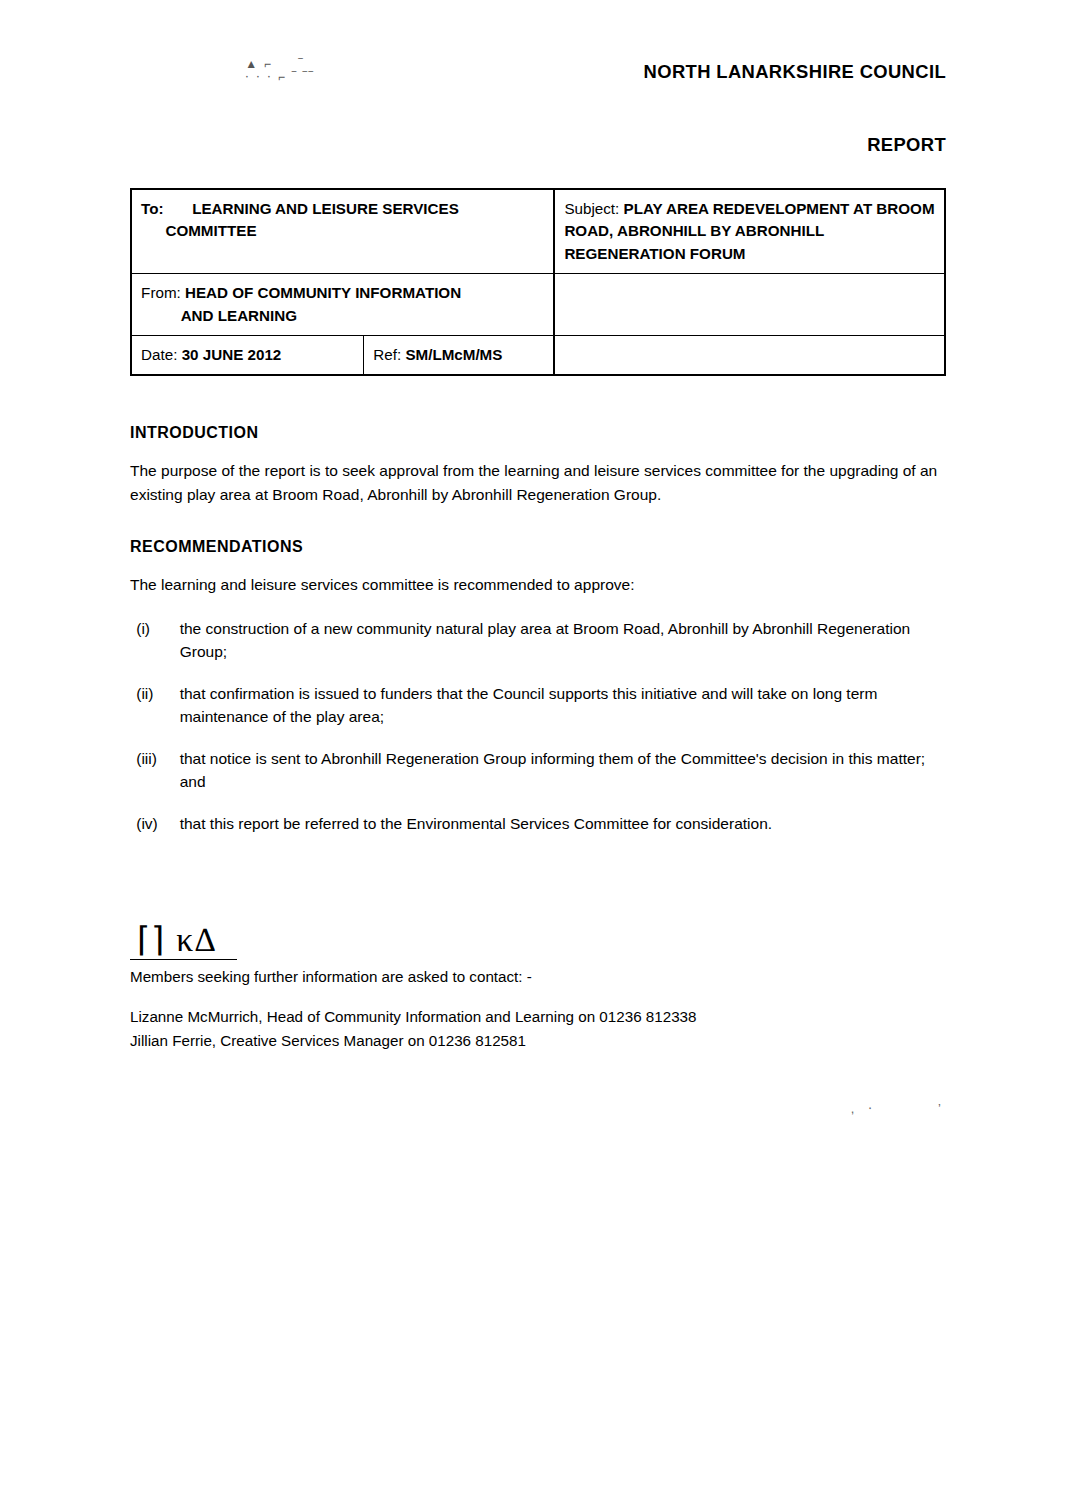▲ ⌐ ‾
‧ ‧ ‧ ⌐ ‾ ‾‾
NORTH LANARKSHIRE COUNCIL
REPORT
| To: LEARNING AND LEISURE SERVICES COMMITTEE | Subject: PLAY AREA REDEVELOPMENT AT BROOM ROAD, ABRONHILL BY ABRONHILL REGENERATION FORUM |
| From: HEAD OF COMMUNITY INFORMATION AND LEARNING | |
| Date: 30 JUNE 2012 Ref: SM/LMcM/MS | |
INTRODUCTION
The purpose of the report is to seek approval from the learning and leisure services committee for the upgrading of an existing play area at Broom Road, Abronhill by Abronhill Regeneration Group.
RECOMMENDATIONS
The learning and leisure services committee is recommended to approve:
the construction of a new community natural play area at Broom Road, Abronhill by Abronhill Regeneration Group;
that confirmation is issued to funders that the Council supports this initiative and will take on long term maintenance of the play area;
that notice is sent to Abronhill Regeneration Group informing them of the Committee's decision in this matter; and
that this report be referred to the Environmental Services Committee for consideration.
⌈⌉ κ∆
Members seeking further information are asked to contact: -
Lizanne McMurrich, Head of Community Information and Learning on 01236 812338
Jillian Ferrie, Creative Services Manager on 01236 812581
, ‧ ’